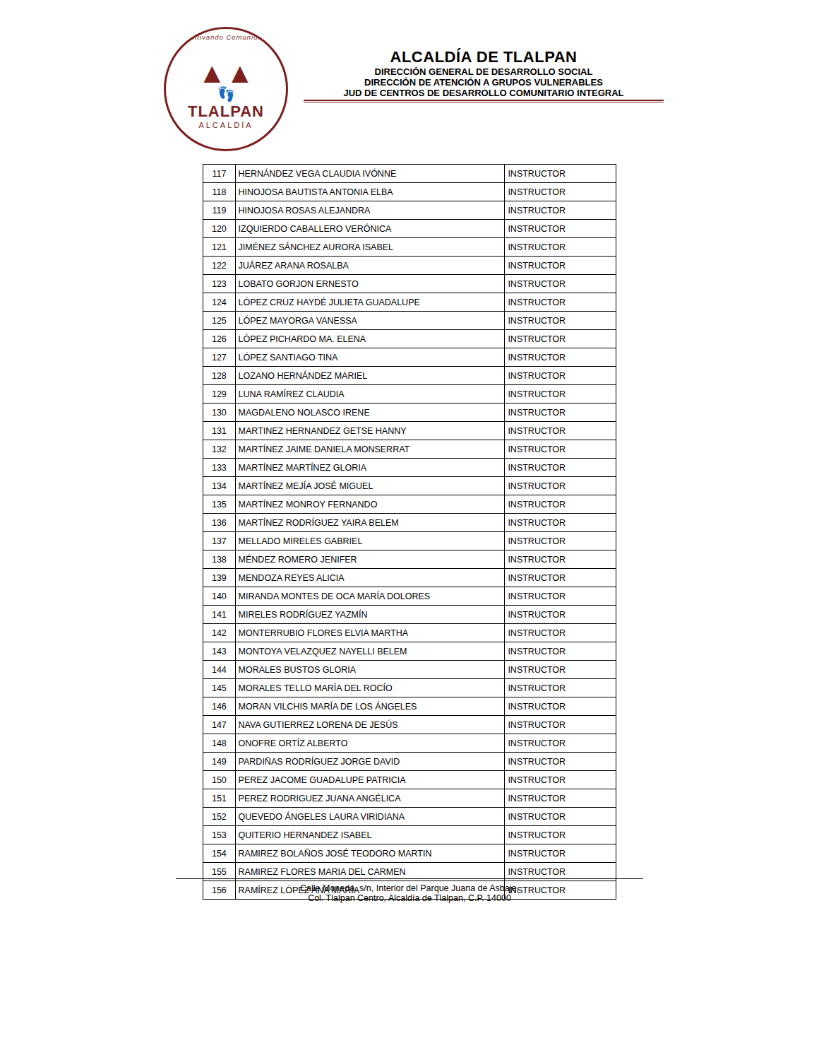Cultivando Comunidad
▲▲
👣
TLALPAN
ALCALDÍA
ALCALDÍA DE TLALPAN
DIRECCIÓN GENERAL DE DESARROLLO SOCIAL
DIRECCIÓN DE ATENCIÓN A GRUPOS VULNERABLES
JUD DE CENTROS DE DESARROLLO COMUNITARIO INTEGRAL
| 117 | HERNÁNDEZ VEGA CLAUDIA IVÓNNE | INSTRUCTOR |
| 118 | HINOJOSA BAUTISTA ANTONIA ELBA | INSTRUCTOR |
| 119 | HINOJOSA ROSAS ALEJANDRA | INSTRUCTOR |
| 120 | IZQUIERDO CABALLERO VERÓNICA | INSTRUCTOR |
| 121 | JIMÉNEZ SÁNCHEZ AURORA ISABEL | INSTRUCTOR |
| 122 | JUÁREZ ARANA ROSALBA | INSTRUCTOR |
| 123 | LOBATO GORJON ERNESTO | INSTRUCTOR |
| 124 | LÓPEZ CRUZ HAYDÉ JULIETA GUADALUPE | INSTRUCTOR |
| 125 | LÓPEZ MAYORGA VANESSA | INSTRUCTOR |
| 126 | LÓPEZ PICHARDO MA. ELENA | INSTRUCTOR |
| 127 | LÓPEZ SANTIAGO TINA | INSTRUCTOR |
| 128 | LOZANO HERNÁNDEZ MARIEL | INSTRUCTOR |
| 129 | LUNA RAMÍREZ CLAUDIA | INSTRUCTOR |
| 130 | MAGDALENO NOLASCO IRENE | INSTRUCTOR |
| 131 | MARTINEZ HERNANDEZ GETSE HANNY | INSTRUCTOR |
| 132 | MARTÍNEZ JAIME DANIELA MONSERRAT | INSTRUCTOR |
| 133 | MARTÍNEZ MARTÍNEZ GLORIA | INSTRUCTOR |
| 134 | MARTÍNEZ MEJÍA JOSÉ MIGUEL | INSTRUCTOR |
| 135 | MARTÍNEZ MONROY FERNANDO | INSTRUCTOR |
| 136 | MARTÍNEZ RODRÍGUEZ YAIRA BELEM | INSTRUCTOR |
| 137 | MELLADO MIRELES GABRIEL | INSTRUCTOR |
| 138 | MÉNDEZ ROMERO JENIFER | INSTRUCTOR |
| 139 | MENDOZA REYES ALICIA | INSTRUCTOR |
| 140 | MIRANDA MONTES DE OCA MARÍA DOLORES | INSTRUCTOR |
| 141 | MIRELES RODRÍGUEZ YAZMÍN | INSTRUCTOR |
| 142 | MONTERRUBIO FLORES ELVIA MARTHA | INSTRUCTOR |
| 143 | MONTOYA VELAZQUEZ NAYELLI BELEM | INSTRUCTOR |
| 144 | MORALES BUSTOS GLORIA | INSTRUCTOR |
| 145 | MORALES TELLO MARÍA DEL ROCÍO | INSTRUCTOR |
| 146 | MORAN VILCHIS MARÍA DE LOS ÁNGELES | INSTRUCTOR |
| 147 | NAVA GUTIERREZ LORENA DE JESÚS | INSTRUCTOR |
| 148 | ONOFRE ORTÍZ ALBERTO | INSTRUCTOR |
| 149 | PARDIÑAS RODRÍGUEZ JORGE DAVID | INSTRUCTOR |
| 150 | PEREZ JACOME GUADALUPE PATRICIA | INSTRUCTOR |
| 151 | PEREZ RODRIGUEZ JUANA ANGÉLICA | INSTRUCTOR |
| 152 | QUEVEDO ÁNGELES LAURA VIRIDIANA | INSTRUCTOR |
| 153 | QUITERIO HERNANDEZ ISABEL | INSTRUCTOR |
| 154 | RAMIREZ BOLAÑOS JOSÉ TEODORO MARTIN | INSTRUCTOR |
| 155 | RAMIREZ FLORES MARIA DEL CARMEN | INSTRUCTOR |
| 156 | RAMÍREZ LÓPEZ ANA MARÍA | INSTRUCTOR |
Calle Moneda, s/n, Interior del Parque Juana de Asbaje,
Col. Tlalpan Centro, Alcaldía de Tlalpan, C.P. 14000